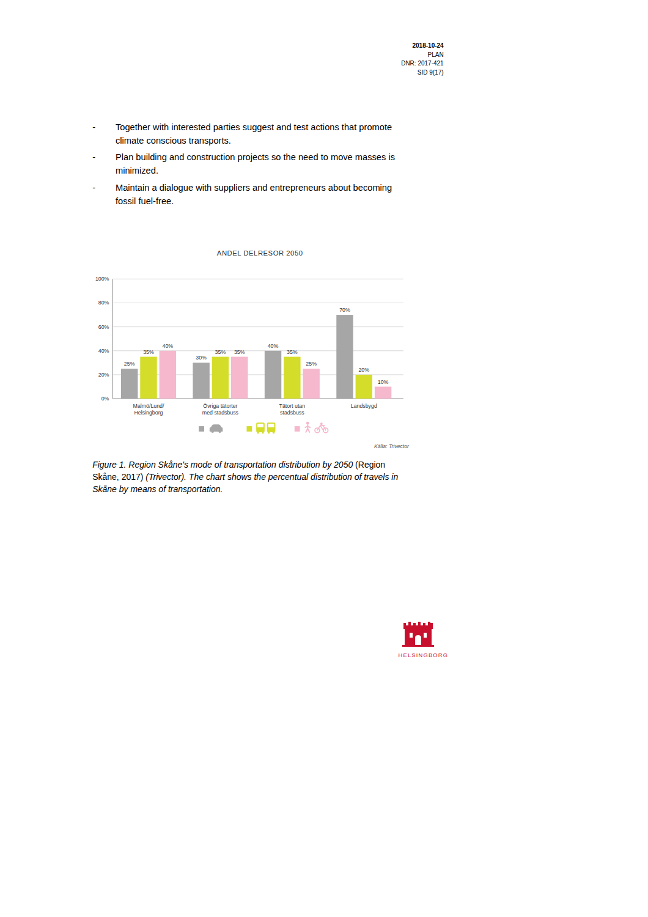2018-10-24
PLAN
DNR: 2017-421
SID 9(17)
Together with interested parties suggest and test actions that promote climate conscious transports.
Plan building and construction projects so the need to move masses is minimized.
Maintain a dialogue with suppliers and entrepreneurs about becoming fossil fuel-free.
ANDEL DELRESOR 2050
100% 80% 60% 40% 20% 0% 25% 35% 40% 30% 35% 35% 40% 35% 25% 70% 20% 10% Malmö/Lund/ Helsingborg Övriga tätorter med stadsbuss Tätort utan stadsbuss Landsbygd
Källa: Trivector
Figure 1. Region Skåne's mode of transportation distribution by 2050 (Region Skåne, 2017) (Trivector). The chart shows the percentual distribution of travels in Skåne by means of transportation.
HELSINGBORG